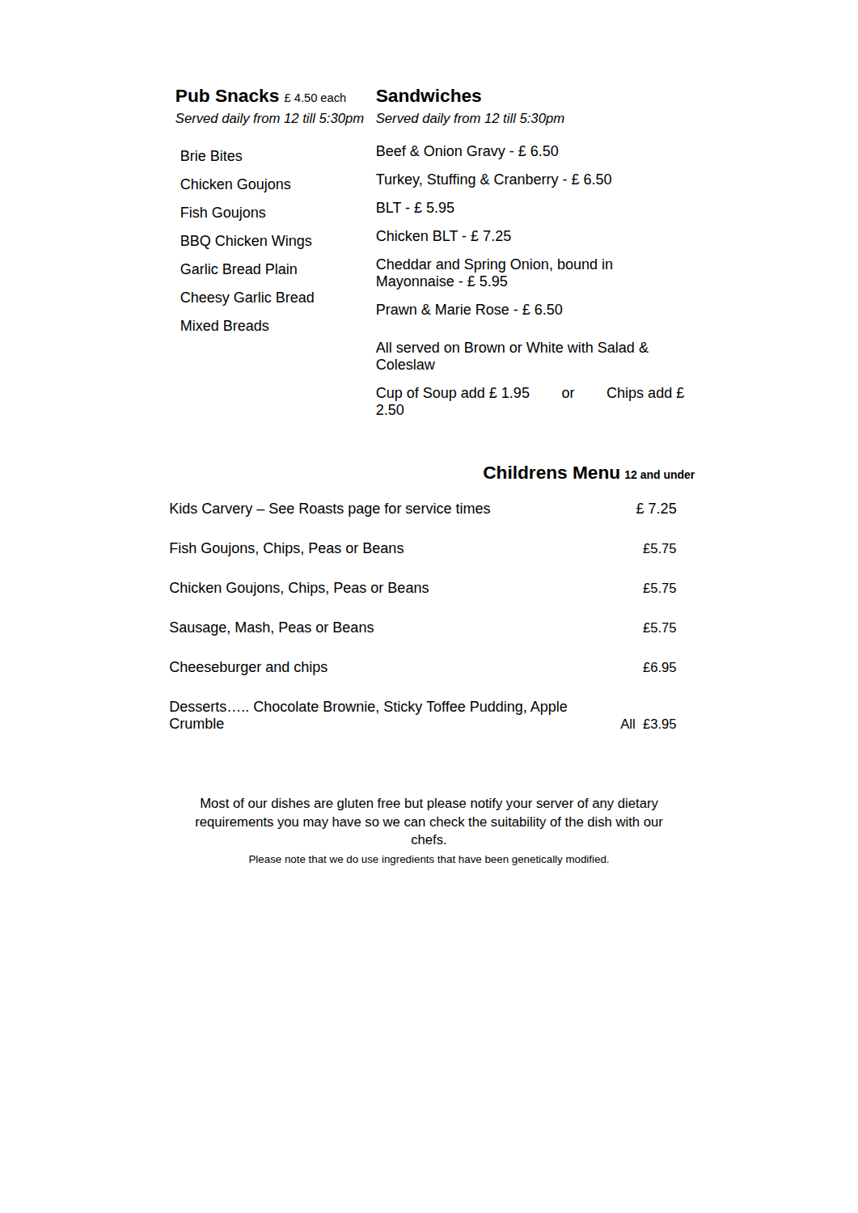Pub Snacks £ 4.50 each
Served daily from 12 till 5:30pm
Brie Bites
Chicken Goujons
Fish Goujons
BBQ Chicken Wings
Garlic Bread Plain
Cheesy Garlic Bread
Mixed Breads
Sandwiches
Served daily from 12 till 5:30pm
Beef & Onion Gravy - £ 6.50
Turkey, Stuffing & Cranberry - £ 6.50
BLT - £ 5.95
Chicken BLT - £ 7.25
Cheddar and Spring Onion, bound in Mayonnaise - £ 5.95
Prawn & Marie Rose - £ 6.50
All served on Brown or White with Salad & Coleslaw
Cup of Soup add £ 1.95 or Chips add £ 2.50
Childrens Menu
12 and under
| Kids Carvery – See Roasts page for service times | £ 7.25 |
| Fish Goujons, Chips, Peas or Beans | £5.75 |
| Chicken Goujons, Chips, Peas or Beans | £5.75 |
| Sausage, Mash, Peas or Beans | £5.75 |
| Cheeseburger and chips | £6.95 |
| Desserts….. Chocolate Brownie, Sticky Toffee Pudding, Apple Crumble | All £3.95 |
Most of our dishes are gluten free but please notify your server of any dietary requirements you may have so we can check the suitability of the dish with our chefs.
Please note that we do use ingredients that have been genetically modified.